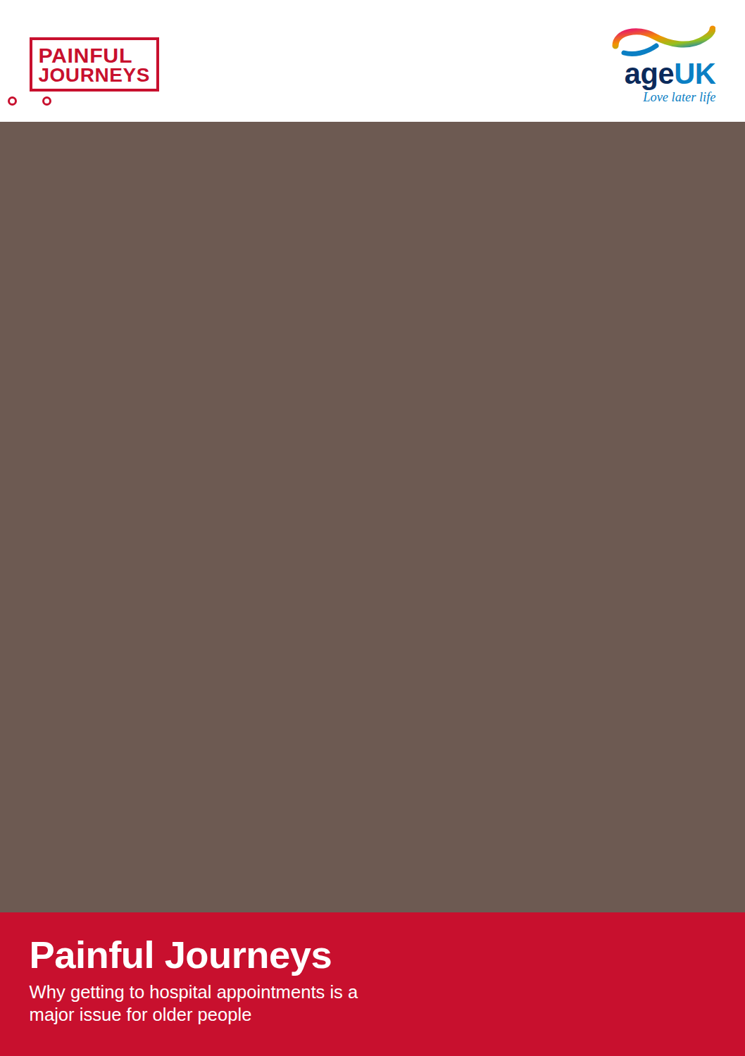Painful Journeys
ageUK Love later life
Painful Journeys
Why getting to hospital appointments is a major issue for older people